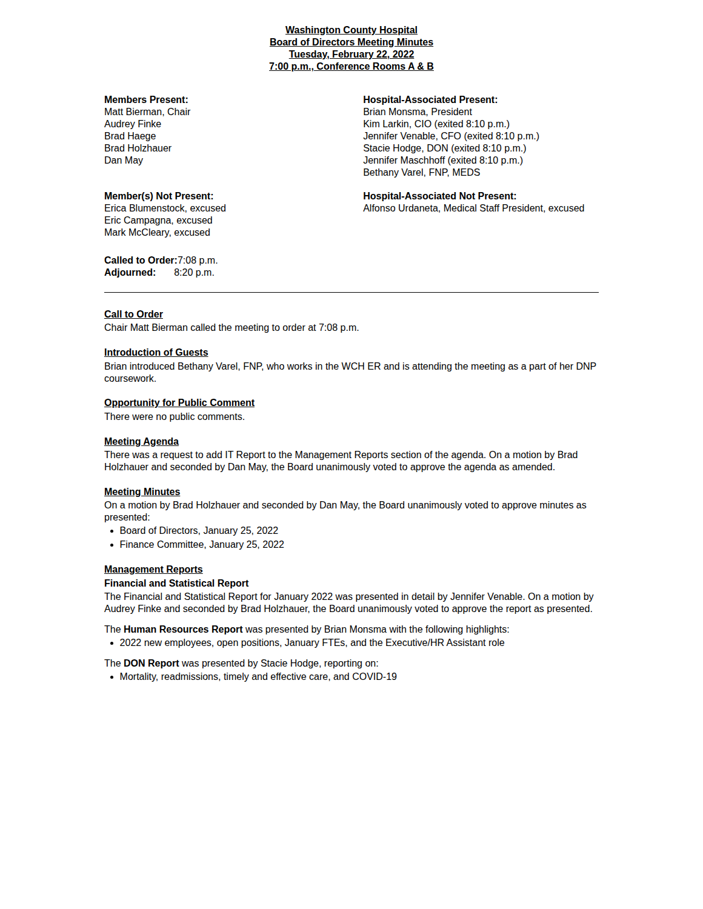Washington County Hospital
Board of Directors Meeting Minutes
Tuesday, February 22, 2022
7:00 p.m., Conference Rooms A & B
| Members Present: Matt Bierman, Chair Audrey Finke Brad Haege Brad Holzhauer Dan May | Hospital-Associated Present: Brian Monsma, President Kim Larkin, CIO (exited 8:10 p.m.) Jennifer Venable, CFO (exited 8:10 p.m.) Stacie Hodge, DON (exited 8:10 p.m.) Jennifer Maschhoff (exited 8:10 p.m.) Bethany Varel, FNP, MEDS |
| Member(s) Not Present: Erica Blumenstock, excused Eric Campagna, excused Mark McCleary, excused | Hospital-Associated Not Present: Alfonso Urdaneta, Medical Staff President, excused |
Called to Order: 7:08 p.m.
Adjourned: 8:20 p.m.
Call to Order
Chair Matt Bierman called the meeting to order at 7:08 p.m.
Introduction of Guests
Brian introduced Bethany Varel, FNP, who works in the WCH ER and is attending the meeting as a part of her DNP coursework.
Opportunity for Public Comment
There were no public comments.
Meeting Agenda
There was a request to add IT Report to the Management Reports section of the agenda. On a motion by Brad Holzhauer and seconded by Dan May, the Board unanimously voted to approve the agenda as amended.
Meeting Minutes
On a motion by Brad Holzhauer and seconded by Dan May, the Board unanimously voted to approve minutes as presented:
Board of Directors, January 25, 2022
Finance Committee, January 25, 2022
Management Reports
Financial and Statistical Report
The Financial and Statistical Report for January 2022 was presented in detail by Jennifer Venable. On a motion by Audrey Finke and seconded by Brad Holzhauer, the Board unanimously voted to approve the report as presented.
The Human Resources Report was presented by Brian Monsma with the following highlights:
2022 new employees, open positions, January FTEs, and the Executive/HR Assistant role
The DON Report was presented by Stacie Hodge, reporting on:
Mortality, readmissions, timely and effective care, and COVID-19